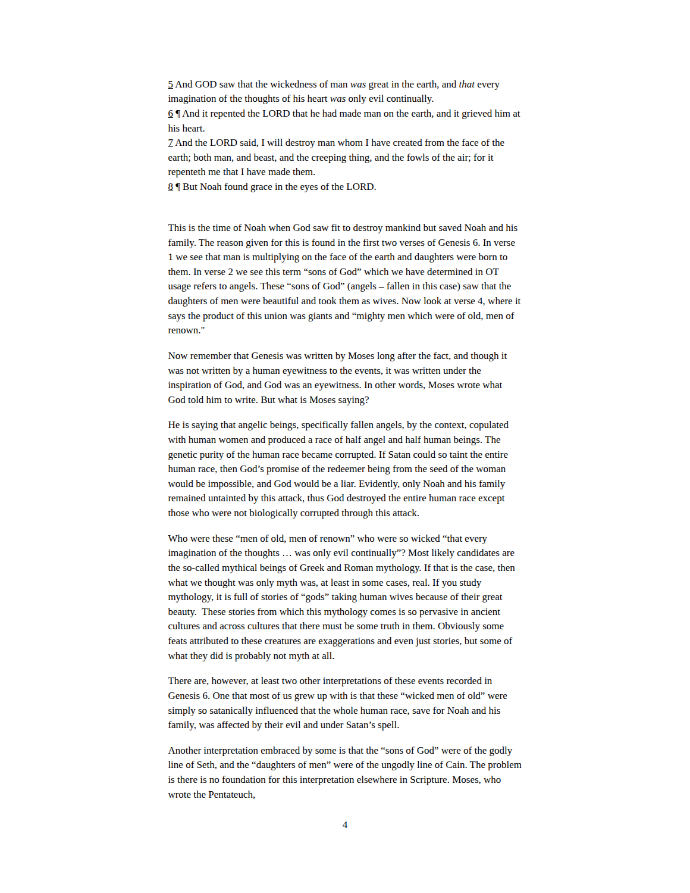5 And GOD saw that the wickedness of man was great in the earth, and that every imagination of the thoughts of his heart was only evil continually.
6 ¶ And it repented the LORD that he had made man on the earth, and it grieved him at his heart.
7 And the LORD said, I will destroy man whom I have created from the face of the earth; both man, and beast, and the creeping thing, and the fowls of the air; for it repenteth me that I have made them.
8 ¶ But Noah found grace in the eyes of the LORD.
This is the time of Noah when God saw fit to destroy mankind but saved Noah and his family. The reason given for this is found in the first two verses of Genesis 6. In verse 1 we see that man is multiplying on the face of the earth and daughters were born to them. In verse 2 we see this term “sons of God” which we have determined in OT usage refers to angels. These “sons of God” (angels – fallen in this case) saw that the daughters of men were beautiful and took them as wives. Now look at verse 4, where it says the product of this union was giants and “mighty men which were of old, men of renown."
Now remember that Genesis was written by Moses long after the fact, and though it was not written by a human eyewitness to the events, it was written under the inspiration of God, and God was an eyewitness. In other words, Moses wrote what God told him to write. But what is Moses saying?
He is saying that angelic beings, specifically fallen angels, by the context, copulated with human women and produced a race of half angel and half human beings. The genetic purity of the human race became corrupted. If Satan could so taint the entire human race, then God’s promise of the redeemer being from the seed of the woman would be impossible, and God would be a liar. Evidently, only Noah and his family remained untainted by this attack, thus God destroyed the entire human race except those who were not biologically corrupted through this attack.
Who were these “men of old, men of renown” who were so wicked “that every imagination of the thoughts … was only evil continually”? Most likely candidates are the so-called mythical beings of Greek and Roman mythology. If that is the case, then what we thought was only myth was, at least in some cases, real. If you study mythology, it is full of stories of “gods” taking human wives because of their great beauty. These stories from which this mythology comes is so pervasive in ancient cultures and across cultures that there must be some truth in them. Obviously some feats attributed to these creatures are exaggerations and even just stories, but some of what they did is probably not myth at all.
There are, however, at least two other interpretations of these events recorded in Genesis 6. One that most of us grew up with is that these “wicked men of old” were simply so satanically influenced that the whole human race, save for Noah and his family, was affected by their evil and under Satan’s spell.
Another interpretation embraced by some is that the “sons of God” were of the godly line of Seth, and the “daughters of men” were of the ungodly line of Cain. The problem is there is no foundation for this interpretation elsewhere in Scripture. Moses, who wrote the Pentateuch,
4